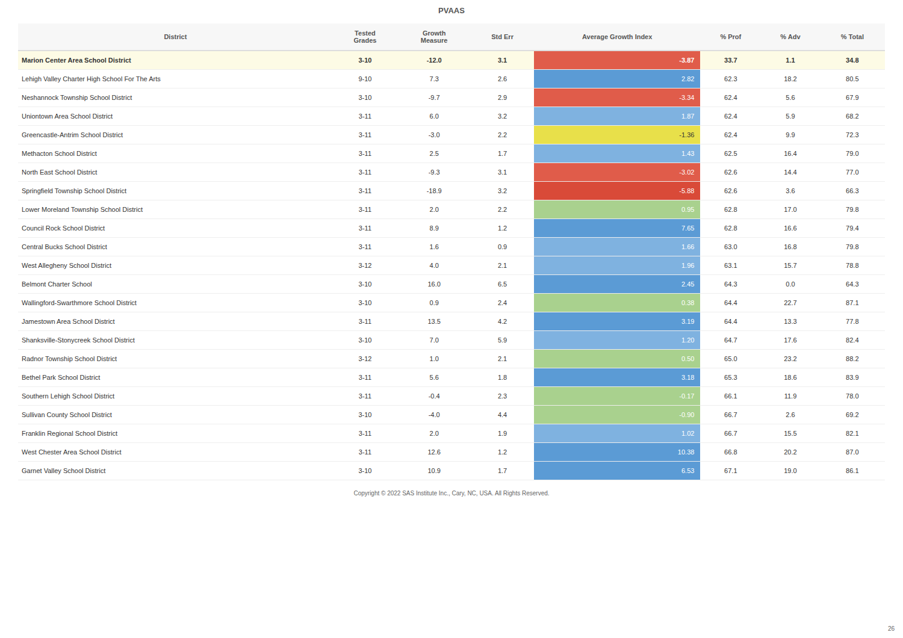PVAAS
| District | Tested Grades | Growth Measure | Std Err | Average Growth Index | % Prof | % Adv | % Total |
| --- | --- | --- | --- | --- | --- | --- | --- |
| Marion Center Area School District | 3-10 | -12.0 | 3.1 | -3.87 | 33.7 | 1.1 | 34.8 |
| Lehigh Valley Charter High School For The Arts | 9-10 | 7.3 | 2.6 | 2.82 | 62.3 | 18.2 | 80.5 |
| Neshannock Township School District | 3-10 | -9.7 | 2.9 | -3.34 | 62.4 | 5.6 | 67.9 |
| Uniontown Area School District | 3-11 | 6.0 | 3.2 | 1.87 | 62.4 | 5.9 | 68.2 |
| Greencastle-Antrim School District | 3-11 | -3.0 | 2.2 | -1.36 | 62.4 | 9.9 | 72.3 |
| Methacton School District | 3-11 | 2.5 | 1.7 | 1.43 | 62.5 | 16.4 | 79.0 |
| North East School District | 3-11 | -9.3 | 3.1 | -3.02 | 62.6 | 14.4 | 77.0 |
| Springfield Township School District | 3-11 | -18.9 | 3.2 | -5.88 | 62.6 | 3.6 | 66.3 |
| Lower Moreland Township School District | 3-11 | 2.0 | 2.2 | 0.95 | 62.8 | 17.0 | 79.8 |
| Council Rock School District | 3-11 | 8.9 | 1.2 | 7.65 | 62.8 | 16.6 | 79.4 |
| Central Bucks School District | 3-11 | 1.6 | 0.9 | 1.66 | 63.0 | 16.8 | 79.8 |
| West Allegheny School District | 3-12 | 4.0 | 2.1 | 1.96 | 63.1 | 15.7 | 78.8 |
| Belmont Charter School | 3-10 | 16.0 | 6.5 | 2.45 | 64.3 | 0.0 | 64.3 |
| Wallingford-Swarthmore School District | 3-10 | 0.9 | 2.4 | 0.38 | 64.4 | 22.7 | 87.1 |
| Jamestown Area School District | 3-11 | 13.5 | 4.2 | 3.19 | 64.4 | 13.3 | 77.8 |
| Shanksville-Stonycreek School District | 3-10 | 7.0 | 5.9 | 1.20 | 64.7 | 17.6 | 82.4 |
| Radnor Township School District | 3-12 | 1.0 | 2.1 | 0.50 | 65.0 | 23.2 | 88.2 |
| Bethel Park School District | 3-11 | 5.6 | 1.8 | 3.18 | 65.3 | 18.6 | 83.9 |
| Southern Lehigh School District | 3-11 | -0.4 | 2.3 | -0.17 | 66.1 | 11.9 | 78.0 |
| Sullivan County School District | 3-10 | -4.0 | 4.4 | -0.90 | 66.7 | 2.6 | 69.2 |
| Franklin Regional School District | 3-11 | 2.0 | 1.9 | 1.02 | 66.7 | 15.5 | 82.1 |
| West Chester Area School District | 3-11 | 12.6 | 1.2 | 10.38 | 66.8 | 20.2 | 87.0 |
| Garnet Valley School District | 3-10 | 10.9 | 1.7 | 6.53 | 67.1 | 19.0 | 86.1 |
Copyright © 2022 SAS Institute Inc., Cary, NC, USA. All Rights Reserved.
26